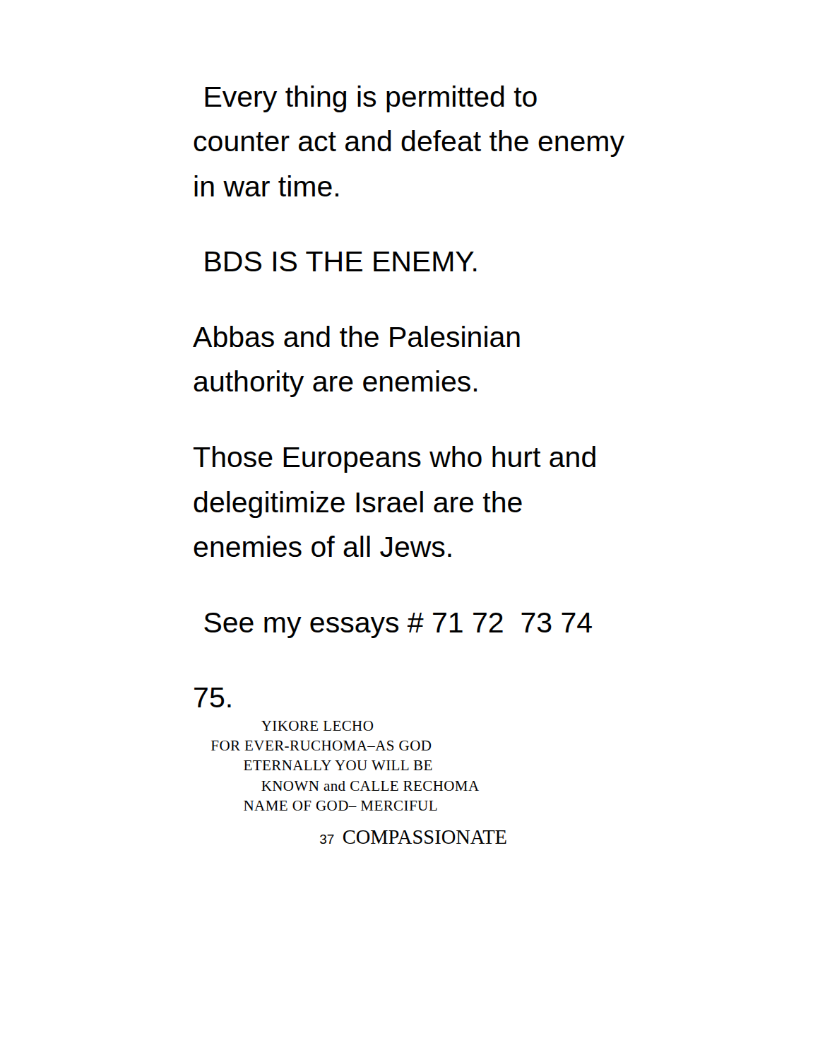Every thing is permitted to counter act and defeat the enemy in war time.
BDS IS THE ENEMY.
Abbas and the Palesinian authority are enemies.
Those Europeans who hurt and delegitimize Israel are the enemies of all Jews.
See my essays # 71 72 73 74
75.
YIKORE LECHO FOR EVER-RUCHOMA–AS GOD ETERNALLY YOU WILL BE KNOWN and CALLE RECHOMA NAME OF GOD– MERCIFUL
37 COMPASSIONATE